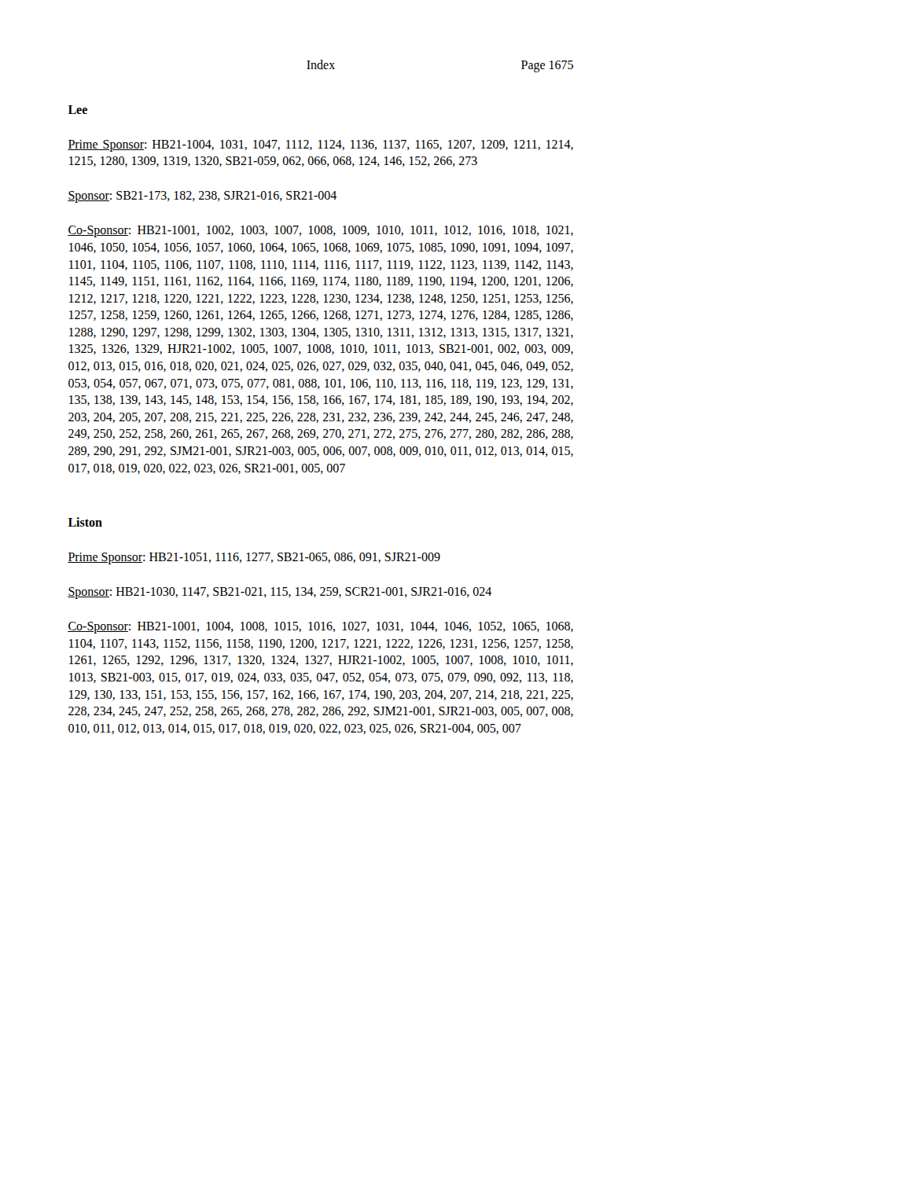Index Page 1675
Lee
Prime Sponsor: HB21-1004, 1031, 1047, 1112, 1124, 1136, 1137, 1165, 1207, 1209, 1211, 1214, 1215, 1280, 1309, 1319, 1320, SB21-059, 062, 066, 068, 124, 146, 152, 266, 273
Sponsor: SB21-173, 182, 238, SJR21-016, SR21-004
Co-Sponsor: HB21-1001, 1002, 1003, 1007, 1008, 1009, 1010, 1011, 1012, 1016, 1018, 1021, 1046, 1050, 1054, 1056, 1057, 1060, 1064, 1065, 1068, 1069, 1075, 1085, 1090, 1091, 1094, 1097, 1101, 1104, 1105, 1106, 1107, 1108, 1110, 1114, 1116, 1117, 1119, 1122, 1123, 1139, 1142, 1143, 1145, 1149, 1151, 1161, 1162, 1164, 1166, 1169, 1174, 1180, 1189, 1190, 1194, 1200, 1201, 1206, 1212, 1217, 1218, 1220, 1221, 1222, 1223, 1228, 1230, 1234, 1238, 1248, 1250, 1251, 1253, 1256, 1257, 1258, 1259, 1260, 1261, 1264, 1265, 1266, 1268, 1271, 1273, 1274, 1276, 1284, 1285, 1286, 1288, 1290, 1297, 1298, 1299, 1302, 1303, 1304, 1305, 1310, 1311, 1312, 1313, 1315, 1317, 1321, 1325, 1326, 1329, HJR21-1002, 1005, 1007, 1008, 1010, 1011, 1013, SB21-001, 002, 003, 009, 012, 013, 015, 016, 018, 020, 021, 024, 025, 026, 027, 029, 032, 035, 040, 041, 045, 046, 049, 052, 053, 054, 057, 067, 071, 073, 075, 077, 081, 088, 101, 106, 110, 113, 116, 118, 119, 123, 129, 131, 135, 138, 139, 143, 145, 148, 153, 154, 156, 158, 166, 167, 174, 181, 185, 189, 190, 193, 194, 202, 203, 204, 205, 207, 208, 215, 221, 225, 226, 228, 231, 232, 236, 239, 242, 244, 245, 246, 247, 248, 249, 250, 252, 258, 260, 261, 265, 267, 268, 269, 270, 271, 272, 275, 276, 277, 280, 282, 286, 288, 289, 290, 291, 292, SJM21-001, SJR21-003, 005, 006, 007, 008, 009, 010, 011, 012, 013, 014, 015, 017, 018, 019, 020, 022, 023, 026, SR21-001, 005, 007
Liston
Prime Sponsor: HB21-1051, 1116, 1277, SB21-065, 086, 091, SJR21-009
Sponsor: HB21-1030, 1147, SB21-021, 115, 134, 259, SCR21-001, SJR21-016, 024
Co-Sponsor: HB21-1001, 1004, 1008, 1015, 1016, 1027, 1031, 1044, 1046, 1052, 1065, 1068, 1104, 1107, 1143, 1152, 1156, 1158, 1190, 1200, 1217, 1221, 1222, 1226, 1231, 1256, 1257, 1258, 1261, 1265, 1292, 1296, 1317, 1320, 1324, 1327, HJR21-1002, 1005, 1007, 1008, 1010, 1011, 1013, SB21-003, 015, 017, 019, 024, 033, 035, 047, 052, 054, 073, 075, 079, 090, 092, 113, 118, 129, 130, 133, 151, 153, 155, 156, 157, 162, 166, 167, 174, 190, 203, 204, 207, 214, 218, 221, 225, 228, 234, 245, 247, 252, 258, 265, 268, 278, 282, 286, 292, SJM21-001, SJR21-003, 005, 007, 008, 010, 011, 012, 013, 014, 015, 017, 018, 019, 020, 022, 023, 025, 026, SR21-004, 005, 007